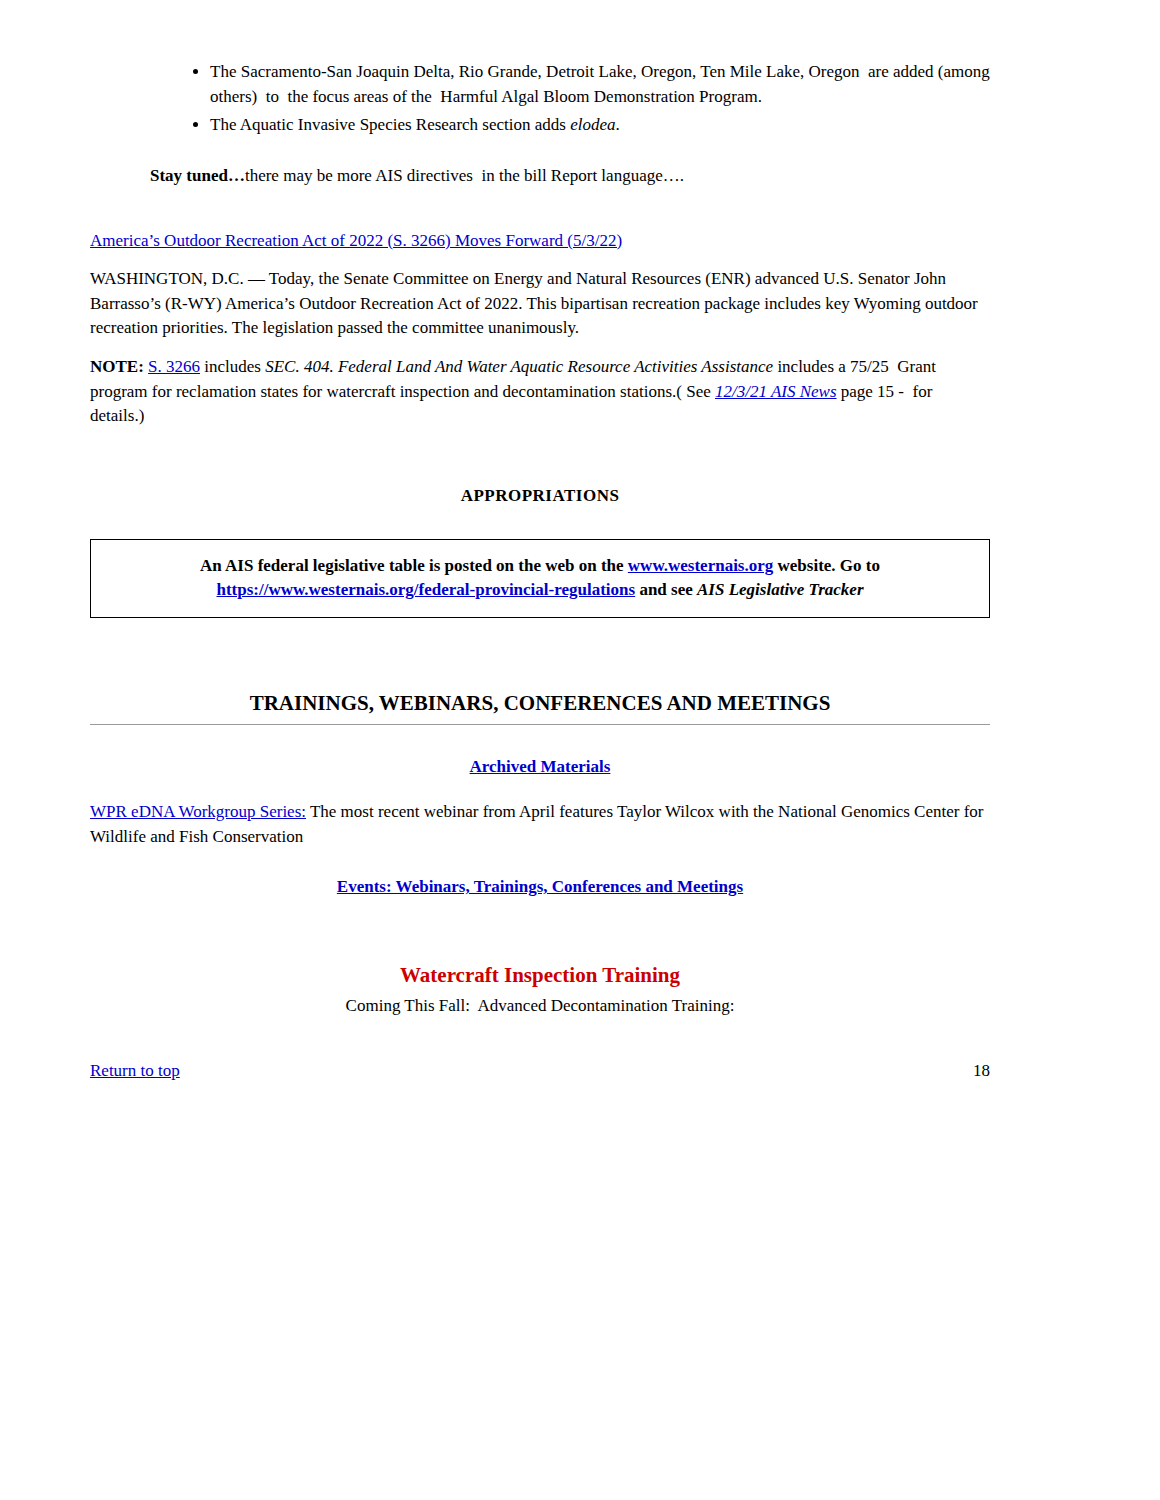The Sacramento-San Joaquin Delta, Rio Grande, Detroit Lake, Oregon, Ten Mile Lake, Oregon are added (among others) to the focus areas of the Harmful Algal Bloom Demonstration Program.
The Aquatic Invasive Species Research section adds elodea.
Stay tuned…there may be more AIS directives in the bill Report language….
America’s Outdoor Recreation Act of 2022 (S. 3266) Moves Forward (5/3/22)
WASHINGTON, D.C. — Today, the Senate Committee on Energy and Natural Resources (ENR) advanced U.S. Senator John Barrasso’s (R-WY) America’s Outdoor Recreation Act of 2022. This bipartisan recreation package includes key Wyoming outdoor recreation priorities. The legislation passed the committee unanimously.
NOTE: S. 3266 includes SEC. 404. Federal Land And Water Aquatic Resource Activities Assistance includes a 75/25 Grant program for reclamation states for watercraft inspection and decontamination stations.( See 12/3/21 AIS News page 15 - for details.)
APPROPRIATIONS
An AIS federal legislative table is posted on the web on the www.westernais.org website. Go to https://www.westernais.org/federal-provincial-regulations and see AIS Legislative Tracker
TRAININGS, WEBINARS, CONFERENCES AND MEETINGS
Archived Materials
WPR eDNA Workgroup Series: The most recent webinar from April features Taylor Wilcox with the National Genomics Center for Wildlife and Fish Conservation
Events: Webinars, Trainings, Conferences and Meetings
Watercraft Inspection Training
Coming This Fall: Advanced Decontamination Training:
Return to top 18